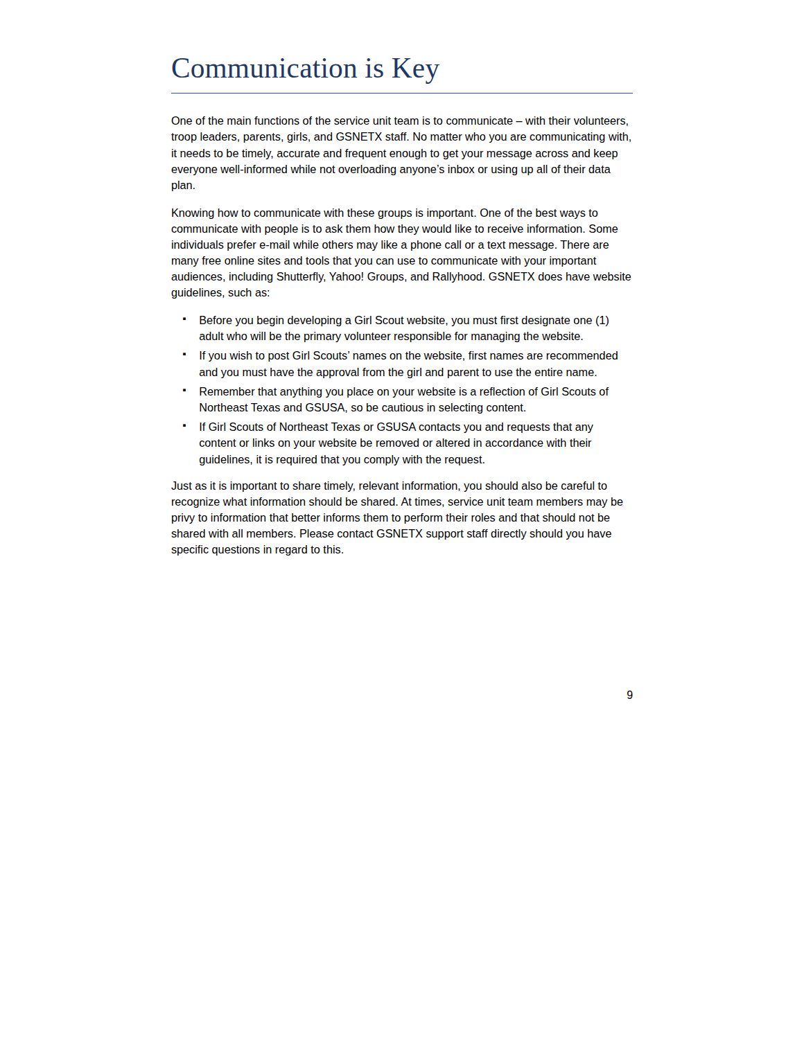Communication is Key
One of the main functions of the service unit team is to communicate – with their volunteers, troop leaders, parents, girls, and GSNETX staff. No matter who you are communicating with, it needs to be timely, accurate and frequent enough to get your message across and keep everyone well-informed while not overloading anyone’s inbox or using up all of their data plan.
Knowing how to communicate with these groups is important. One of the best ways to communicate with people is to ask them how they would like to receive information. Some individuals prefer e-mail while others may like a phone call or a text message. There are many free online sites and tools that you can use to communicate with your important audiences, including Shutterfly, Yahoo! Groups, and Rallyhood. GSNETX does have website guidelines, such as:
Before you begin developing a Girl Scout website, you must first designate one (1) adult who will be the primary volunteer responsible for managing the website.
If you wish to post Girl Scouts’ names on the website, first names are recommended and you must have the approval from the girl and parent to use the entire name.
Remember that anything you place on your website is a reflection of Girl Scouts of Northeast Texas and GSUSA, so be cautious in selecting content.
If Girl Scouts of Northeast Texas or GSUSA contacts you and requests that any content or links on your website be removed or altered in accordance with their guidelines, it is required that you comply with the request.
Just as it is important to share timely, relevant information, you should also be careful to recognize what information should be shared. At times, service unit team members may be privy to information that better informs them to perform their roles and that should not be shared with all members. Please contact GSNETX support staff directly should you have specific questions in regard to this.
9